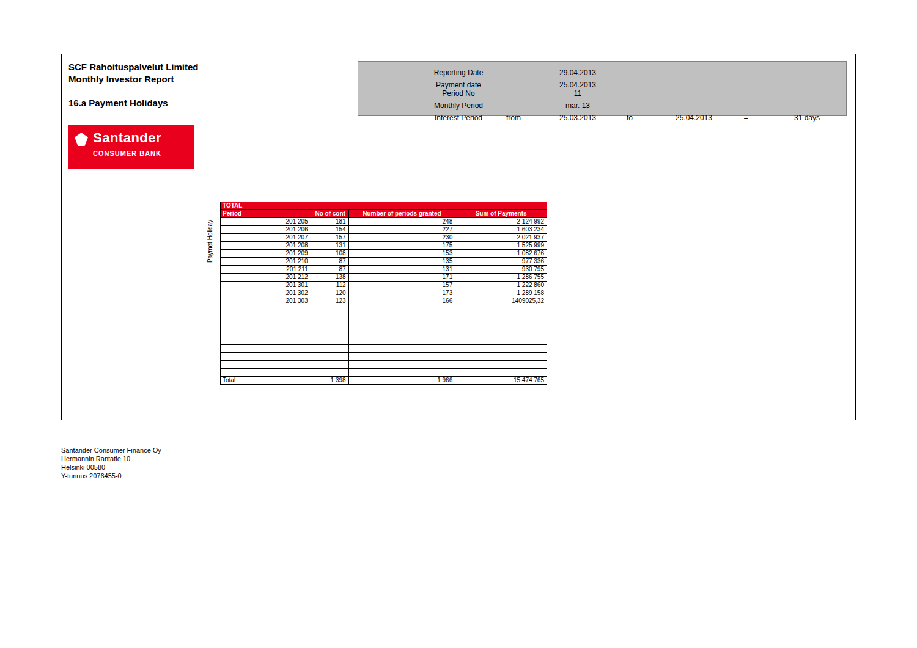SCF Rahoituspalvelut Limited
Monthly Investor Report
16.a Payment Holidays
Reporting Date
29.04.2013
Payment date
25.04.2013
Period No
11
Monthly Period
mar. 13
Interest Period
from
25.03.2013
to
25.04.2013
=
31 days
Santander
CONSUMER BANK
Paymet Holiday
| TOTAL |
| --- |
| Period | No of cont | Number of periods granted | Sum of Payments |
| 201 205 | 181 | 248 | 2 124 992 |
| 201 206 | 154 | 227 | 1 603 234 |
| 201 207 | 157 | 230 | 2 021 937 |
| 201 208 | 131 | 175 | 1 525 999 |
| 201 209 | 108 | 153 | 1 082 676 |
| 201 210 | 87 | 135 | 977 336 |
| 201 211 | 87 | 131 | 930 795 |
| 201 212 | 138 | 171 | 1 286 755 |
| 201 301 | 112 | 157 | 1 222 860 |
| 201 302 | 120 | 173 | 1 289 158 |
| 201 303 | 123 | 166 | 1409025,32 |
| Total | 1 398 | 1 966 | 15 474 765 |
Santander Consumer Finance Oy
Hermannin Rantatie 10
Helsinki 00580
Y-tunnus 2076455-0